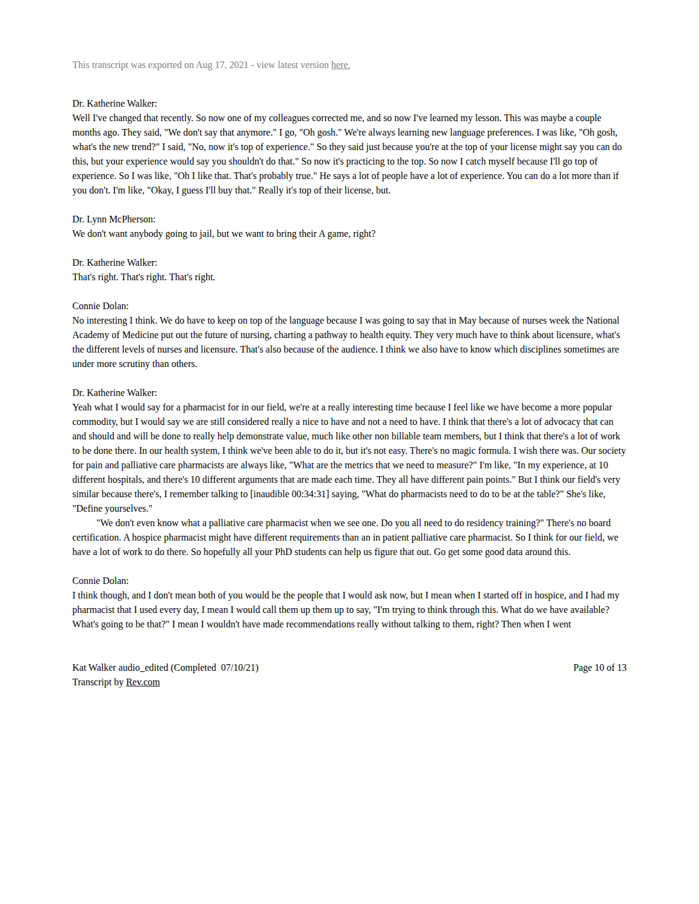This transcript was exported on Aug 17, 2021 - view latest version here.
Dr. Katherine Walker:
Well I've changed that recently. So now one of my colleagues corrected me, and so now I've learned my lesson. This was maybe a couple months ago. They said, "We don't say that anymore." I go, "Oh gosh." We're always learning new language preferences. I was like, "Oh gosh, what's the new trend?" I said, "No, now it's top of experience." So they said just because you're at the top of your license might say you can do this, but your experience would say you shouldn't do that." So now it's practicing to the top. So now I catch myself because I'll go top of experience. So I was like, "Oh I like that. That's probably true." He says a lot of people have a lot of experience. You can do a lot more than if you don't. I'm like, "Okay, I guess I'll buy that." Really it's top of their license, but.
Dr. Lynn McPherson:
We don't want anybody going to jail, but we want to bring their A game, right?
Dr. Katherine Walker:
That's right. That's right. That's right.
Connie Dolan:
No interesting I think. We do have to keep on top of the language because I was going to say that in May because of nurses week the National Academy of Medicine put out the future of nursing, charting a pathway to health equity. They very much have to think about licensure, what's the different levels of nurses and licensure. That's also because of the audience. I think we also have to know which disciplines sometimes are under more scrutiny than others.
Dr. Katherine Walker:
Yeah what I would say for a pharmacist for in our field, we're at a really interesting time because I feel like we have become a more popular commodity, but I would say we are still considered really a nice to have and not a need to have. I think that there's a lot of advocacy that can and should and will be done to really help demonstrate value, much like other non billable team members, but I think that there's a lot of work to be done there. In our health system, I think we've been able to do it, but it's not easy. There's no magic formula. I wish there was. Our society for pain and palliative care pharmacists are always like, "What are the metrics that we need to measure?" I'm like, "In my experience, at 10 different hospitals, and there's 10 different arguments that are made each time. They all have different pain points." But I think our field's very similar because there's, I remember talking to [inaudible 00:34:31] saying, "What do pharmacists need to do to be at the table?" She's like, "Define yourselves."
"We don't even know what a palliative care pharmacist when we see one. Do you all need to do residency training?" There's no board certification. A hospice pharmacist might have different requirements than an in patient palliative care pharmacist. So I think for our field, we have a lot of work to do there. So hopefully all your PhD students can help us figure that out. Go get some good data around this.
Connie Dolan:
I think though, and I don't mean both of you would be the people that I would ask now, but I mean when I started off in hospice, and I had my pharmacist that I used every day, I mean I would call them up them up to say, "I'm trying to think through this. What do we have available? What's going to be that?" I mean I wouldn't have made recommendations really without talking to them, right? Then when I went
Kat Walker audio_edited (Completed 07/10/21)
Transcript by Rev.com
Page 10 of 13